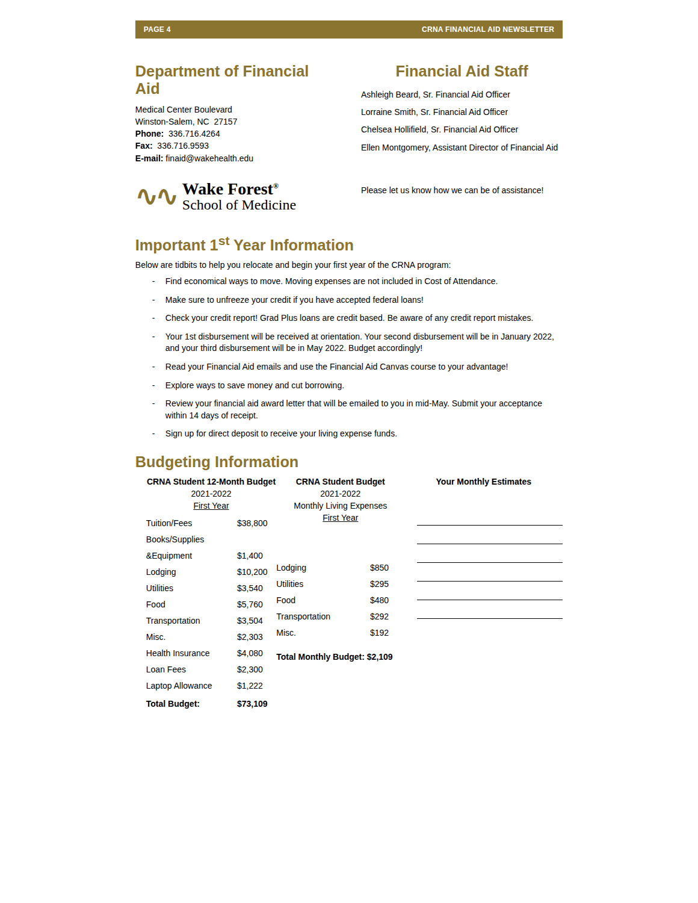PAGE 4 CRNA FINANCIAL AID NEWSLETTER
Department of Financial Aid
Medical Center Boulevard
Winston-Salem, NC 27157
Phone: 336.716.4264
Fax: 336.716.9593
E-mail: finaid@wakehealth.edu
∿∿
Wake Forest®
School of Medicine
Financial Aid Staff
Ashleigh Beard, Sr. Financial Aid Officer
Lorraine Smith, Sr. Financial Aid Officer
Chelsea Hollifield, Sr. Financial Aid Officer
Ellen Montgomery, Assistant Director of Financial Aid
Please let us know how we can be of assistance!
Important 1st Year Information
Below are tidbits to help you relocate and begin your first year of the CRNA program:
Find economical ways to move. Moving expenses are not included in Cost of Attendance.
Make sure to unfreeze your credit if you have accepted federal loans!
Check your credit report! Grad Plus loans are credit based. Be aware of any credit report mistakes.
Your 1st disbursement will be received at orientation. Your second disbursement will be in January 2022, and your third disbursement will be in May 2022. Budget accordingly!
Read your Financial Aid emails and use the Financial Aid Canvas course to your advantage!
Explore ways to save money and cut borrowing.
Review your financial aid award letter that will be emailed to you in mid-May. Submit your acceptance within 14 days of receipt.
Sign up for direct deposit to receive your living expense funds.
Budgeting Information
CRNA Student 12-Month Budget
2021-2022
First Year
| Tuition/Fees | $38,800 |
| Books/Supplies | |
| &Equipment | $1,400 |
| Lodging | $10,200 |
| Utilities | $3,540 |
| Food | $5,760 |
| Transportation | $3,504 |
| Misc. | $2,303 |
| Health Insurance | $4,080 |
| Loan Fees | $2,300 |
| Laptop Allowance | $1,222 |
| Total Budget: | $73,109 |
CRNA Student Budget
2021-2022
Monthly Living Expenses
First Year
| Lodging | $850 |
| Utilities | $295 |
| Food | $480 |
| Transportation | $292 |
| Misc. | $192 |
Total Monthly Budget: $2,109
Your Monthly Estimates